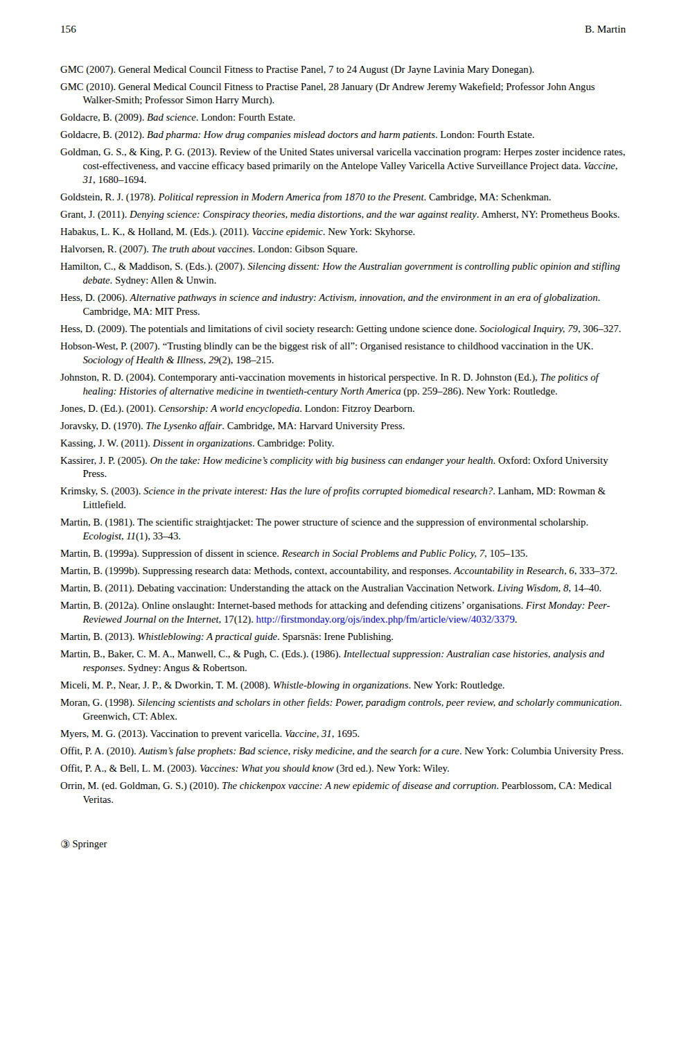156 B. Martin
GMC (2007). General Medical Council Fitness to Practise Panel, 7 to 24 August (Dr Jayne Lavinia Mary Donegan).
GMC (2010). General Medical Council Fitness to Practise Panel, 28 January (Dr Andrew Jeremy Wakefield; Professor John Angus Walker-Smith; Professor Simon Harry Murch).
Goldacre, B. (2009). Bad science. London: Fourth Estate.
Goldacre, B. (2012). Bad pharma: How drug companies mislead doctors and harm patients. London: Fourth Estate.
Goldman, G. S., & King, P. G. (2013). Review of the United States universal varicella vaccination program: Herpes zoster incidence rates, cost-effectiveness, and vaccine efficacy based primarily on the Antelope Valley Varicella Active Surveillance Project data. Vaccine, 31, 1680–1694.
Goldstein, R. J. (1978). Political repression in Modern America from 1870 to the Present. Cambridge, MA: Schenkman.
Grant, J. (2011). Denying science: Conspiracy theories, media distortions, and the war against reality. Amherst, NY: Prometheus Books.
Habakus, L. K., & Holland, M. (Eds.). (2011). Vaccine epidemic. New York: Skyhorse.
Halvorsen, R. (2007). The truth about vaccines. London: Gibson Square.
Hamilton, C., & Maddison, S. (Eds.). (2007). Silencing dissent: How the Australian government is controlling public opinion and stifling debate. Sydney: Allen & Unwin.
Hess, D. (2006). Alternative pathways in science and industry: Activism, innovation, and the environment in an era of globalization. Cambridge, MA: MIT Press.
Hess, D. (2009). The potentials and limitations of civil society research: Getting undone science done. Sociological Inquiry, 79, 306–327.
Hobson-West, P. (2007). “Trusting blindly can be the biggest risk of all”: Organised resistance to childhood vaccination in the UK. Sociology of Health & Illness, 29(2), 198–215.
Johnston, R. D. (2004). Contemporary anti-vaccination movements in historical perspective. In R. D. Johnston (Ed.), The politics of healing: Histories of alternative medicine in twentieth-century North America (pp. 259–286). New York: Routledge.
Jones, D. (Ed.). (2001). Censorship: A world encyclopedia. London: Fitzroy Dearborn.
Joravsky, D. (1970). The Lysenko affair. Cambridge, MA: Harvard University Press.
Kassing, J. W. (2011). Dissent in organizations. Cambridge: Polity.
Kassirer, J. P. (2005). On the take: How medicine’s complicity with big business can endanger your health. Oxford: Oxford University Press.
Krimsky, S. (2003). Science in the private interest: Has the lure of profits corrupted biomedical research?. Lanham, MD: Rowman & Littlefield.
Martin, B. (1981). The scientific straightjacket: The power structure of science and the suppression of environmental scholarship. Ecologist, 11(1), 33–43.
Martin, B. (1999a). Suppression of dissent in science. Research in Social Problems and Public Policy, 7, 105–135.
Martin, B. (1999b). Suppressing research data: Methods, context, accountability, and responses. Accountability in Research, 6, 333–372.
Martin, B. (2011). Debating vaccination: Understanding the attack on the Australian Vaccination Network. Living Wisdom, 8, 14–40.
Martin, B. (2012a). Online onslaught: Internet-based methods for attacking and defending citizens’ organisations. First Monday: Peer-Reviewed Journal on the Internet, 17(12). http://firstmonday.org/ojs/index.php/fm/article/view/4032/3379.
Martin, B. (2013). Whistleblowing: A practical guide. Sparsnäs: Irene Publishing.
Martin, B., Baker, C. M. A., Manwell, C., & Pugh, C. (Eds.). (1986). Intellectual suppression: Australian case histories, analysis and responses. Sydney: Angus & Robertson.
Miceli, M. P., Near, J. P., & Dworkin, T. M. (2008). Whistle-blowing in organizations. New York: Routledge.
Moran, G. (1998). Silencing scientists and scholars in other fields: Power, paradigm controls, peer review, and scholarly communication. Greenwich, CT: Ablex.
Myers, M. G. (2013). Vaccination to prevent varicella. Vaccine, 31, 1695.
Offit, P. A. (2010). Autism’s false prophets: Bad science, risky medicine, and the search for a cure. New York: Columbia University Press.
Offit, P. A., & Bell, L. M. (2003). Vaccines: What you should know (3rd ed.). New York: Wiley.
Orrin, M. (ed. Goldman, G. S.) (2010). The chickenpox vaccine: A new epidemic of disease and corruption. Pearblossom, CA: Medical Veritas.
③ Springer